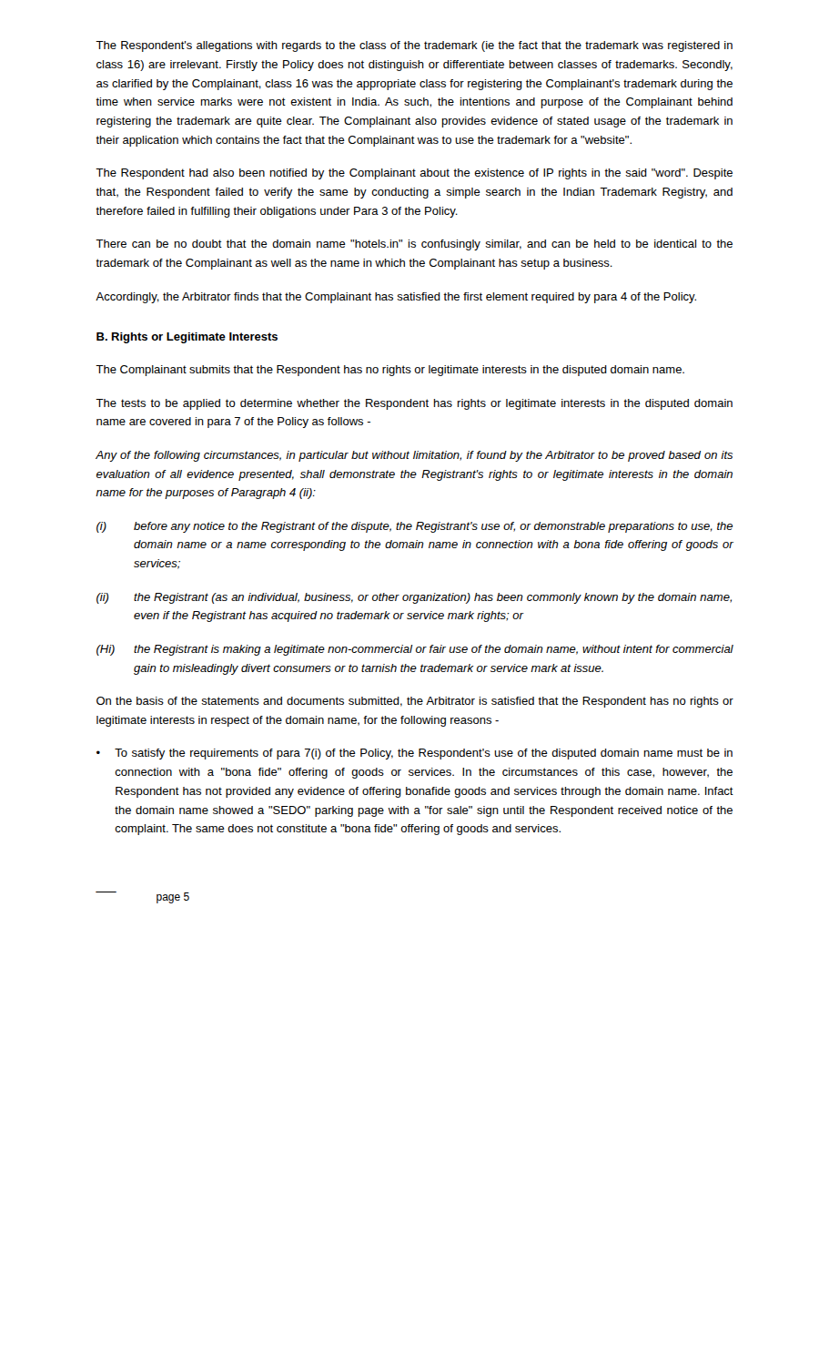The Respondent's allegations with regards to the class of the trademark (ie the fact that the trademark was registered in class 16) are irrelevant. Firstly the Policy does not distinguish or differentiate between classes of trademarks. Secondly, as clarified by the Complainant, class 16 was the appropriate class for registering the Complainant's trademark during the time when service marks were not existent in India. As such, the intentions and purpose of the Complainant behind registering the trademark are quite clear. The Complainant also provides evidence of stated usage of the trademark in their application which contains the fact that the Complainant was to use the trademark for a "website".
The Respondent had also been notified by the Complainant about the existence of IP rights in the said "word". Despite that, the Respondent failed to verify the same by conducting a simple search in the Indian Trademark Registry, and therefore failed in fulfilling their obligations under Para 3 of the Policy.
There can be no doubt that the domain name "hotels.in" is confusingly similar, and can be held to be identical to the trademark of the Complainant as well as the name in which the Complainant has setup a business.
Accordingly, the Arbitrator finds that the Complainant has satisfied the first element required by para 4 of the Policy.
B. Rights or Legitimate Interests
The Complainant submits that the Respondent has no rights or legitimate interests in the disputed domain name.
The tests to be applied to determine whether the Respondent has rights or legitimate interests in the disputed domain name are covered in para 7 of the Policy as follows -
Any of the following circumstances, in particular but without limitation, if found by the Arbitrator to be proved based on its evaluation of all evidence presented, shall demonstrate the Registrant's rights to or legitimate interests in the domain name for the purposes of Paragraph 4 (ii):
(i) before any notice to the Registrant of the dispute, the Registrant's use of, or demonstrable preparations to use, the domain name or a name corresponding to the domain name in connection with a bona fide offering of goods or services;
(ii) the Registrant (as an individual, business, or other organization) has been commonly known by the domain name, even if the Registrant has acquired no trademark or service mark rights; or
(Hi) the Registrant is making a legitimate non-commercial or fair use of the domain name, without intent for commercial gain to misleadingly divert consumers or to tarnish the trademark or service mark at issue.
On the basis of the statements and documents submitted, the Arbitrator is satisfied that the Respondent has no rights or legitimate interests in respect of the domain name, for the following reasons -
•To satisfy the requirements of para 7(i) of the Policy, the Respondent's use of the disputed domain name must be in connection with a "bona fide" offering of goods or services. In the circumstances of this case, however, the Respondent has not provided any evidence of offering bonafide goods and services through the domain name. Infact the domain name showed a "SEDO" parking page with a "for sale" sign until the Respondent received notice of the complaint. The same does not constitute a "bona fide" offering of goods and services.
— page 5